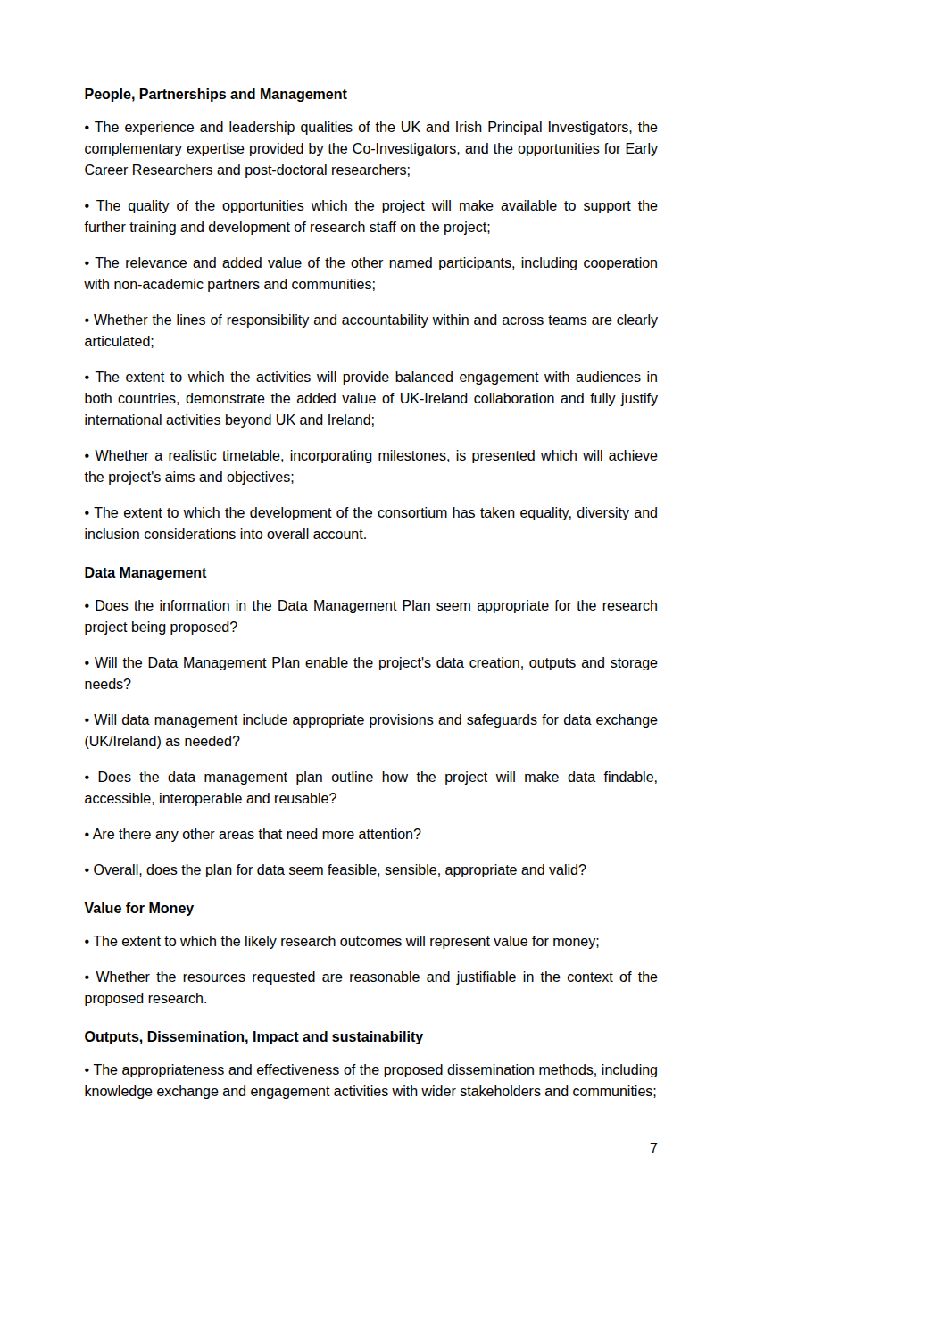People, Partnerships and Management
• The experience and leadership qualities of the UK and Irish Principal Investigators, the complementary expertise provided by the Co-Investigators, and the opportunities for Early Career Researchers and post-doctoral researchers;
• The quality of the opportunities which the project will make available to support the further training and development of research staff on the project;
• The relevance and added value of the other named participants, including cooperation with non-academic partners and communities;
• Whether the lines of responsibility and accountability within and across teams are clearly articulated;
• The extent to which the activities will provide balanced engagement with audiences in both countries, demonstrate the added value of UK-Ireland collaboration and fully justify international activities beyond UK and Ireland;
• Whether a realistic timetable, incorporating milestones, is presented which will achieve the project's aims and objectives;
• The extent to which the development of the consortium has taken equality, diversity and inclusion considerations into overall account.
Data Management
• Does the information in the Data Management Plan seem appropriate for the research project being proposed?
• Will the Data Management Plan enable the project's data creation, outputs and storage needs?
• Will data management include appropriate provisions and safeguards for data exchange (UK/Ireland) as needed?
• Does the data management plan outline how the project will make data findable, accessible, interoperable and reusable?
• Are there any other areas that need more attention?
• Overall, does the plan for data seem feasible, sensible, appropriate and valid?
Value for Money
• The extent to which the likely research outcomes will represent value for money;
• Whether the resources requested are reasonable and justifiable in the context of the proposed research.
Outputs, Dissemination, Impact and sustainability
• The appropriateness and effectiveness of the proposed dissemination methods, including knowledge exchange and engagement activities with wider stakeholders and communities;
7